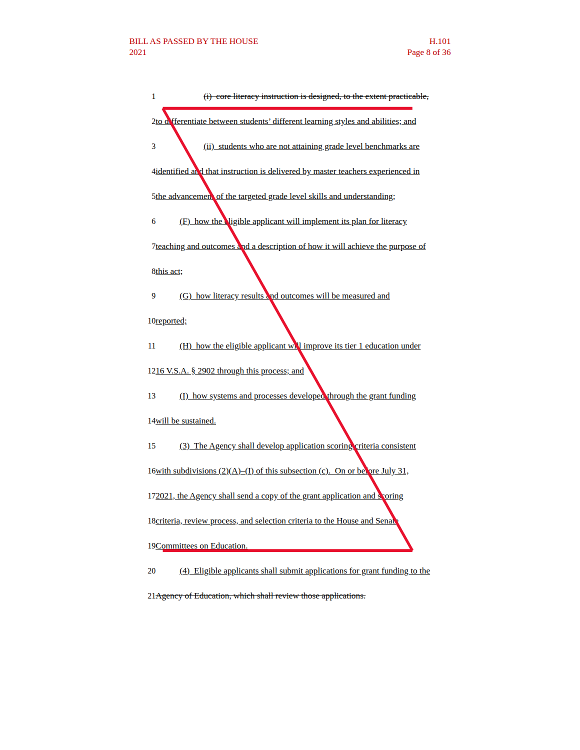BILL AS PASSED BY THE HOUSE
H.101
2021
Page 8 of 36
| 1 | (i) core literacy instruction is designed, to the extent practicable, |
| 2 | to differentiate between students’ different learning styles and abilities; and |
| 3 | (ii) students who are not attaining grade level benchmarks are |
| 4 | identified and that instruction is delivered by master teachers experienced in |
| 5 | the advancement of the targeted grade level skills and understanding; |
| 6 | (F) how the eligible applicant will implement its plan for literacy |
| 7 | teaching and outcomes and a description of how it will achieve the purpose of |
| 8 | this act; |
| 9 | (G) how literacy results and outcomes will be measured and |
| 10 | reported; |
| 11 | (H) how the eligible applicant will improve its tier 1 education under |
| 12 | 16 V.S.A. § 2902 through this process; and |
| 13 | (I) how systems and processes developed through the grant funding |
| 14 | will be sustained. |
| 15 | (3) The Agency shall develop application scoring criteria consistent |
| 16 | with subdivisions (2)(A)–(I) of this subsection (c). On or before July 31, |
| 17 | 2021, the Agency shall send a copy of the grant application and scoring |
| 18 | criteria, review process, and selection criteria to the House and Senate |
| 19 | Committees on Education. |
| 20 | (4) Eligible applicants shall submit applications for grant funding to the |
| 21 | Agency of Education, which shall review those applications. |